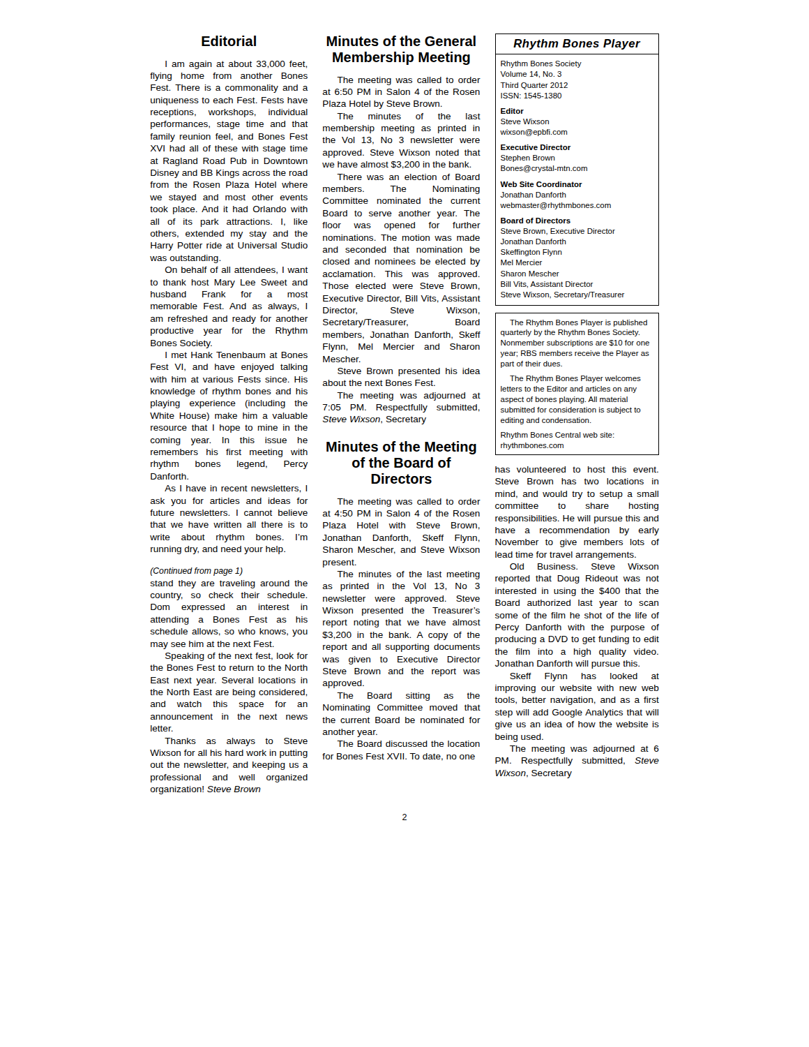Editorial
I am again at about 33,000 feet, flying home from another Bones Fest. There is a commonality and a uniqueness to each Fest. Fests have receptions, workshops, individual performances, stage time and that family reunion feel, and Bones Fest XVI had all of these with stage time at Ragland Road Pub in Downtown Disney and BB Kings across the road from the Rosen Plaza Hotel where we stayed and most other events took place. And it had Orlando with all of its park attractions. I, like others, extended my stay and the Harry Potter ride at Universal Studio was outstanding.
On behalf of all attendees, I want to thank host Mary Lee Sweet and husband Frank for a most memorable Fest. And as always, I am refreshed and ready for another productive year for the Rhythm Bones Society.
I met Hank Tenenbaum at Bones Fest VI, and have enjoyed talking with him at various Fests since. His knowledge of rhythm bones and his playing experience (including the White House) make him a valuable resource that I hope to mine in the coming year. In this issue he remembers his first meeting with rhythm bones legend, Percy Danforth.
As I have in recent newsletters, I ask you for articles and ideas for future newsletters. I cannot believe that we have written all there is to write about rhythm bones. I’m running dry, and need your help.
(Continued from page 1)
stand they are traveling around the country, so check their schedule. Dom expressed an interest in attending a Bones Fest as his schedule allows, so who knows, you may see him at the next Fest.
Speaking of the next fest, look for the Bones Fest to return to the North East next year. Several locations in the North East are being considered, and watch this space for an announcement in the next news letter.
Thanks as always to Steve Wixson for all his hard work in putting out the newsletter, and keeping us a professional and well organized organization! Steve Brown
Minutes of the General Membership Meeting
The meeting was called to order at 6:50 PM in Salon 4 of the Rosen Plaza Hotel by Steve Brown.
The minutes of the last membership meeting as printed in the Vol 13, No 3 newsletter were approved. Steve Wixson noted that we have almost $3,200 in the bank.
There was an election of Board members. The Nominating Committee nominated the current Board to serve another year. The floor was opened for further nominations. The motion was made and seconded that nomination be closed and nominees be elected by acclamation. This was approved. Those elected were Steve Brown, Executive Director, Bill Vits, Assistant Director, Steve Wixson, Secretary/Treasurer, Board members, Jonathan Danforth, Skeff Flynn, Mel Mercier and Sharon Mescher.
Steve Brown presented his idea about the next Bones Fest.
The meeting was adjourned at 7:05 PM. Respectfully submitted, Steve Wixson, Secretary
Minutes of the Meeting of the Board of Directors
The meeting was called to order at 4:50 PM in Salon 4 of the Rosen Plaza Hotel with Steve Brown, Jonathan Danforth, Skeff Flynn, Sharon Mescher, and Steve Wixson present.
The minutes of the last meeting as printed in the Vol 13, No 3 newsletter were approved. Steve Wixson presented the Treasurer’s report noting that we have almost $3,200 in the bank. A copy of the report and all supporting documents was given to Executive Director Steve Brown and the report was approved.
The Board sitting as the Nominating Committee moved that the current Board be nominated for another year.
The Board discussed the location for Bones Fest XVII. To date, no one
Rhythm Bones Player
Rhythm Bones Society
Volume 14, No. 3
Third Quarter 2012
ISSN: 1545-1380
Editor
Steve Wixson
wixson@epbfi.com
Executive Director
Stephen Brown
Bones@crystal-mtn.com
Web Site Coordinator
Jonathan Danforth
webmaster@rhythmbones.com
Board of Directors
Steve Brown, Executive Director
Jonathan Danforth
Skeffington Flynn
Mel Mercier
Sharon Mescher
Bill Vits, Assistant Director
Steve Wixson, Secretary/Treasurer
The Rhythm Bones Player is published quarterly by the Rhythm Bones Society. Nonmember subscriptions are $10 for one year; RBS members receive the Player as part of their dues.
The Rhythm Bones Player welcomes letters to the Editor and articles on any aspect of bones playing. All material submitted for consideration is subject to editing and condensation.
Rhythm Bones Central web site: rhythmbones.com
has volunteered to host this event. Steve Brown has two locations in mind, and would try to setup a small committee to share hosting responsibilities. He will pursue this and have a recommendation by early November to give members lots of lead time for travel arrangements.
Old Business. Steve Wixson reported that Doug Rideout was not interested in using the $400 that the Board authorized last year to scan some of the film he shot of the life of Percy Danforth with the purpose of producing a DVD to get funding to edit the film into a high quality video. Jonathan Danforth will pursue this.
Skeff Flynn has looked at improving our website with new web tools, better navigation, and as a first step will add Google Analytics that will give us an idea of how the website is being used.
The meeting was adjourned at 6 PM. Respectfully submitted, Steve Wixson, Secretary
2